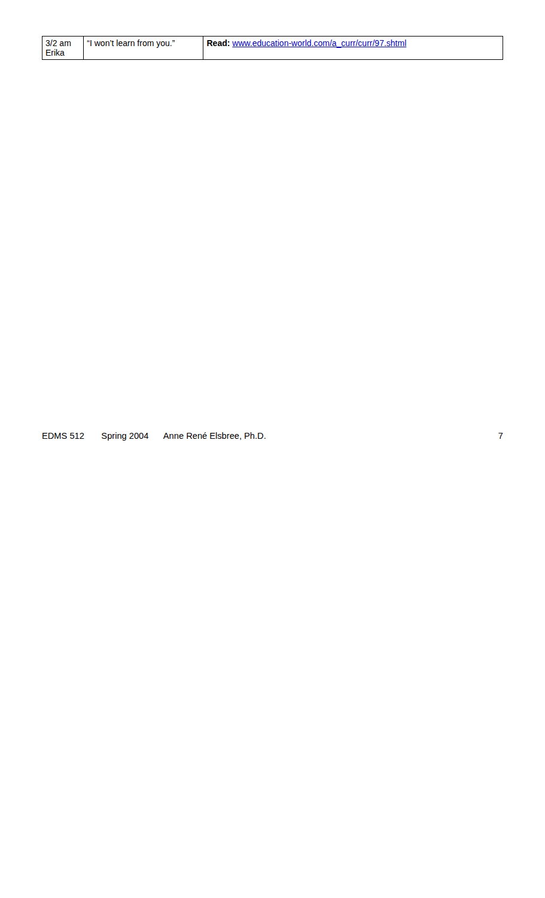| 3/2 am Erika | “I won’t learn from you.” | Read: www.education-world.com/a_curr/curr/97.shtml |
EDMS 512 Spring 2004 Anne René Elsbree, Ph.D. 7